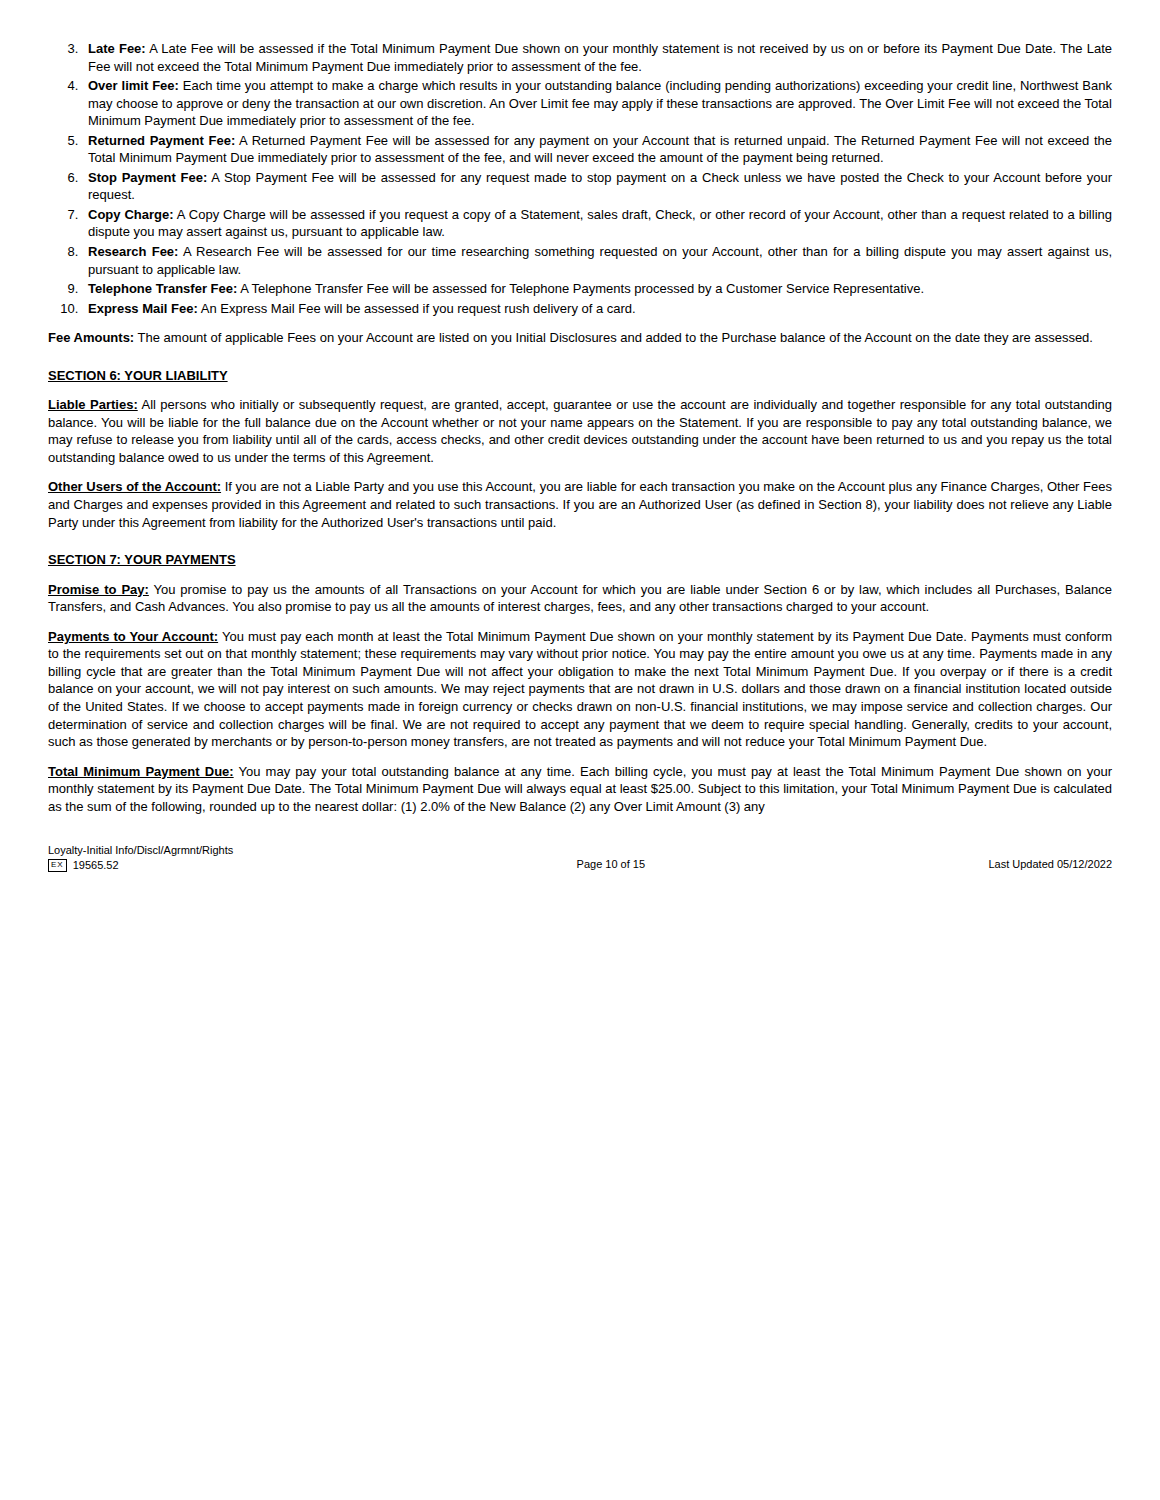Late Fee: A Late Fee will be assessed if the Total Minimum Payment Due shown on your monthly statement is not received by us on or before its Payment Due Date. The Late Fee will not exceed the Total Minimum Payment Due immediately prior to assessment of the fee.
Over limit Fee: Each time you attempt to make a charge which results in your outstanding balance (including pending authorizations) exceeding your credit line, Northwest Bank may choose to approve or deny the transaction at our own discretion. An Over Limit fee may apply if these transactions are approved. The Over Limit Fee will not exceed the Total Minimum Payment Due immediately prior to assessment of the fee.
Returned Payment Fee: A Returned Payment Fee will be assessed for any payment on your Account that is returned unpaid. The Returned Payment Fee will not exceed the Total Minimum Payment Due immediately prior to assessment of the fee, and will never exceed the amount of the payment being returned.
Stop Payment Fee: A Stop Payment Fee will be assessed for any request made to stop payment on a Check unless we have posted the Check to your Account before your request.
Copy Charge: A Copy Charge will be assessed if you request a copy of a Statement, sales draft, Check, or other record of your Account, other than a request related to a billing dispute you may assert against us, pursuant to applicable law.
Research Fee: A Research Fee will be assessed for our time researching something requested on your Account, other than for a billing dispute you may assert against us, pursuant to applicable law.
Telephone Transfer Fee: A Telephone Transfer Fee will be assessed for Telephone Payments processed by a Customer Service Representative.
Express Mail Fee: An Express Mail Fee will be assessed if you request rush delivery of a card.
Fee Amounts: The amount of applicable Fees on your Account are listed on you Initial Disclosures and added to the Purchase balance of the Account on the date they are assessed.
SECTION 6: YOUR LIABILITY
Liable Parties: All persons who initially or subsequently request, are granted, accept, guarantee or use the account are individually and together responsible for any total outstanding balance. You will be liable for the full balance due on the Account whether or not your name appears on the Statement. If you are responsible to pay any total outstanding balance, we may refuse to release you from liability until all of the cards, access checks, and other credit devices outstanding under the account have been returned to us and you repay us the total outstanding balance owed to us under the terms of this Agreement.
Other Users of the Account: If you are not a Liable Party and you use this Account, you are liable for each transaction you make on the Account plus any Finance Charges, Other Fees and Charges and expenses provided in this Agreement and related to such transactions. If you are an Authorized User (as defined in Section 8), your liability does not relieve any Liable Party under this Agreement from liability for the Authorized User's transactions until paid.
SECTION 7: YOUR PAYMENTS
Promise to Pay: You promise to pay us the amounts of all Transactions on your Account for which you are liable under Section 6 or by law, which includes all Purchases, Balance Transfers, and Cash Advances. You also promise to pay us all the amounts of interest charges, fees, and any other transactions charged to your account.
Payments to Your Account: You must pay each month at least the Total Minimum Payment Due shown on your monthly statement by its Payment Due Date. Payments must conform to the requirements set out on that monthly statement; these requirements may vary without prior notice. You may pay the entire amount you owe us at any time. Payments made in any billing cycle that are greater than the Total Minimum Payment Due will not affect your obligation to make the next Total Minimum Payment Due. If you overpay or if there is a credit balance on your account, we will not pay interest on such amounts. We may reject payments that are not drawn in U.S. dollars and those drawn on a financial institution located outside of the United States. If we choose to accept payments made in foreign currency or checks drawn on non-U.S. financial institutions, we may impose service and collection charges. Our determination of service and collection charges will be final. We are not required to accept any payment that we deem to require special handling. Generally, credits to your account, such as those generated by merchants or by person-to-person money transfers, are not treated as payments and will not reduce your Total Minimum Payment Due.
Total Minimum Payment Due: You may pay your total outstanding balance at any time. Each billing cycle, you must pay at least the Total Minimum Payment Due shown on your monthly statement by its Payment Due Date. The Total Minimum Payment Due will always equal at least $25.00. Subject to this limitation, your Total Minimum Payment Due is calculated as the sum of the following, rounded up to the nearest dollar: (1) 2.0% of the New Balance (2) any Over Limit Amount (3) any
Loyalty-Initial Info/Discl/Agrmnt/Rights EX 19565.52
Page 10 of 15
Last Updated 05/12/2022